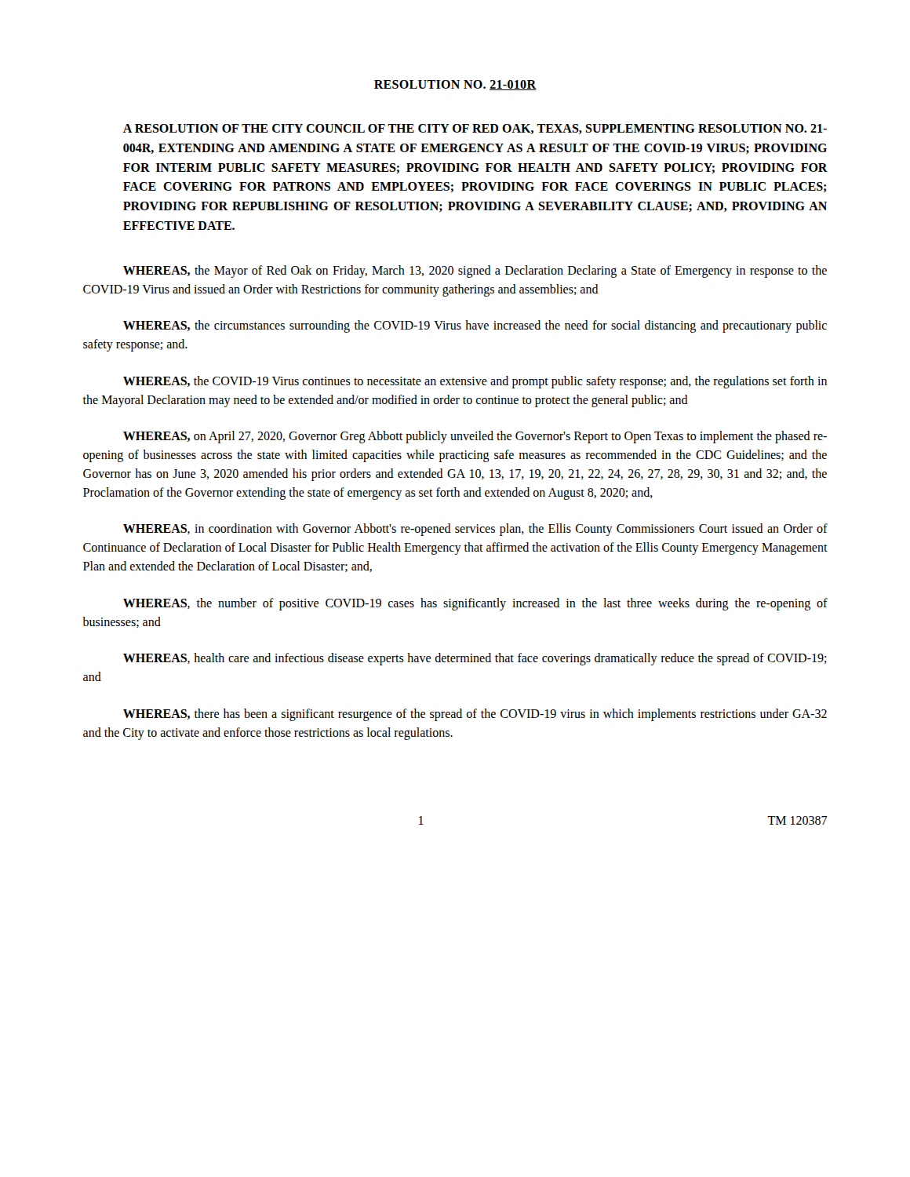RESOLUTION NO. 21-010R
A RESOLUTION OF THE CITY COUNCIL OF THE CITY OF RED OAK, TEXAS, SUPPLEMENTING RESOLUTION NO. 21-004R, EXTENDING AND AMENDING A STATE OF EMERGENCY AS A RESULT OF THE COVID-19 VIRUS; PROVIDING FOR INTERIM PUBLIC SAFETY MEASURES; PROVIDING FOR HEALTH AND SAFETY POLICY; PROVIDING FOR FACE COVERING FOR PATRONS AND EMPLOYEES; PROVIDING FOR FACE COVERINGS IN PUBLIC PLACES; PROVIDING FOR REPUBLISHING OF RESOLUTION; PROVIDING A SEVERABILITY CLAUSE; AND, PROVIDING AN EFFECTIVE DATE.
WHEREAS, the Mayor of Red Oak on Friday, March 13, 2020 signed a Declaration Declaring a State of Emergency in response to the COVID-19 Virus and issued an Order with Restrictions for community gatherings and assemblies; and
WHEREAS, the circumstances surrounding the COVID-19 Virus have increased the need for social distancing and precautionary public safety response; and.
WHEREAS, the COVID-19 Virus continues to necessitate an extensive and prompt public safety response; and, the regulations set forth in the Mayoral Declaration may need to be extended and/or modified in order to continue to protect the general public; and
WHEREAS, on April 27, 2020, Governor Greg Abbott publicly unveiled the Governor's Report to Open Texas to implement the phased re-opening of businesses across the state with limited capacities while practicing safe measures as recommended in the CDC Guidelines; and the Governor has on June 3, 2020 amended his prior orders and extended GA 10, 13, 17, 19, 20, 21, 22, 24, 26, 27, 28, 29, 30, 31 and 32; and, the Proclamation of the Governor extending the state of emergency as set forth and extended on August 8, 2020; and,
WHEREAS, in coordination with Governor Abbott's re-opened services plan, the Ellis County Commissioners Court issued an Order of Continuance of Declaration of Local Disaster for Public Health Emergency that affirmed the activation of the Ellis County Emergency Management Plan and extended the Declaration of Local Disaster; and,
WHEREAS, the number of positive COVID-19 cases has significantly increased in the last three weeks during the re-opening of businesses; and
WHEREAS, health care and infectious disease experts have determined that face coverings dramatically reduce the spread of COVID-19; and
WHEREAS, there has been a significant resurgence of the spread of the COVID-19 virus in which implements restrictions under GA-32 and the City to activate and enforce those restrictions as local regulations.
1 TM 120387